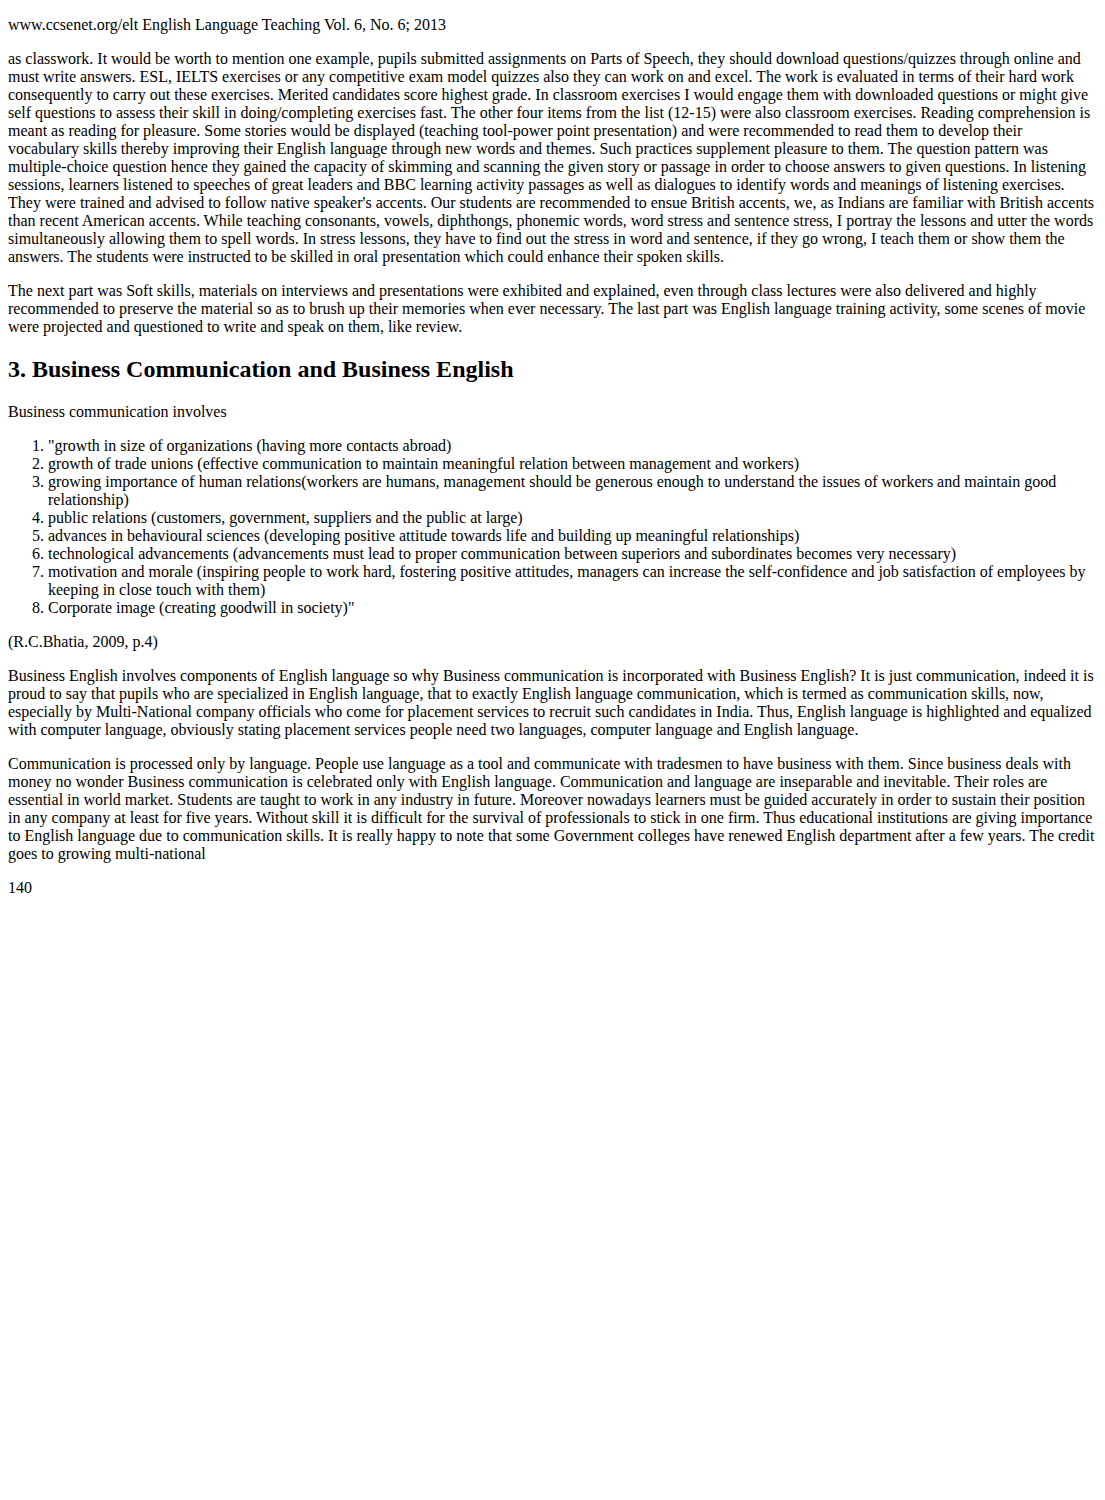www.ccsenet.org/elt English Language Teaching Vol. 6, No. 6; 2013
as classwork. It would be worth to mention one example, pupils submitted assignments on Parts of Speech, they should download questions/quizzes through online and must write answers. ESL, IELTS exercises or any competitive exam model quizzes also they can work on and excel. The work is evaluated in terms of their hard work consequently to carry out these exercises. Merited candidates score highest grade. In classroom exercises I would engage them with downloaded questions or might give self questions to assess their skill in doing/completing exercises fast. The other four items from the list (12-15) were also classroom exercises. Reading comprehension is meant as reading for pleasure. Some stories would be displayed (teaching tool-power point presentation) and were recommended to read them to develop their vocabulary skills thereby improving their English language through new words and themes. Such practices supplement pleasure to them. The question pattern was multiple-choice question hence they gained the capacity of skimming and scanning the given story or passage in order to choose answers to given questions. In listening sessions, learners listened to speeches of great leaders and BBC learning activity passages as well as dialogues to identify words and meanings of listening exercises. They were trained and advised to follow native speaker's accents. Our students are recommended to ensue British accents, we, as Indians are familiar with British accents than recent American accents. While teaching consonants, vowels, diphthongs, phonemic words, word stress and sentence stress, I portray the lessons and utter the words simultaneously allowing them to spell words. In stress lessons, they have to find out the stress in word and sentence, if they go wrong, I teach them or show them the answers. The students were instructed to be skilled in oral presentation which could enhance their spoken skills.
The next part was Soft skills, materials on interviews and presentations were exhibited and explained, even through class lectures were also delivered and highly recommended to preserve the material so as to brush up their memories when ever necessary. The last part was English language training activity, some scenes of movie were projected and questioned to write and speak on them, like review.
3. Business Communication and Business English
Business communication involves
"growth in size of organizations (having more contacts abroad)
growth of trade unions (effective communication to maintain meaningful relation between management and workers)
growing importance of human relations(workers are humans, management should be generous enough to understand the issues of workers and maintain good relationship)
public relations (customers, government, suppliers and the public at large)
advances in behavioural sciences (developing positive attitude towards life and building up meaningful relationships)
technological advancements (advancements must lead to proper communication between superiors and subordinates becomes very necessary)
motivation and morale (inspiring people to work hard, fostering positive attitudes, managers can increase the self-confidence and job satisfaction of employees by keeping in close touch with them)
Corporate image (creating goodwill in society)"
(R.C.Bhatia, 2009, p.4)
Business English involves components of English language so why Business communication is incorporated with Business English? It is just communication, indeed it is proud to say that pupils who are specialized in English language, that to exactly English language communication, which is termed as communication skills, now, especially by Multi-National company officials who come for placement services to recruit such candidates in India. Thus, English language is highlighted and equalized with computer language, obviously stating placement services people need two languages, computer language and English language.
Communication is processed only by language. People use language as a tool and communicate with tradesmen to have business with them. Since business deals with money no wonder Business communication is celebrated only with English language. Communication and language are inseparable and inevitable. Their roles are essential in world market. Students are taught to work in any industry in future. Moreover nowadays learners must be guided accurately in order to sustain their position in any company at least for five years. Without skill it is difficult for the survival of professionals to stick in one firm. Thus educational institutions are giving importance to English language due to communication skills. It is really happy to note that some Government colleges have renewed English department after a few years. The credit goes to growing multi-national
140